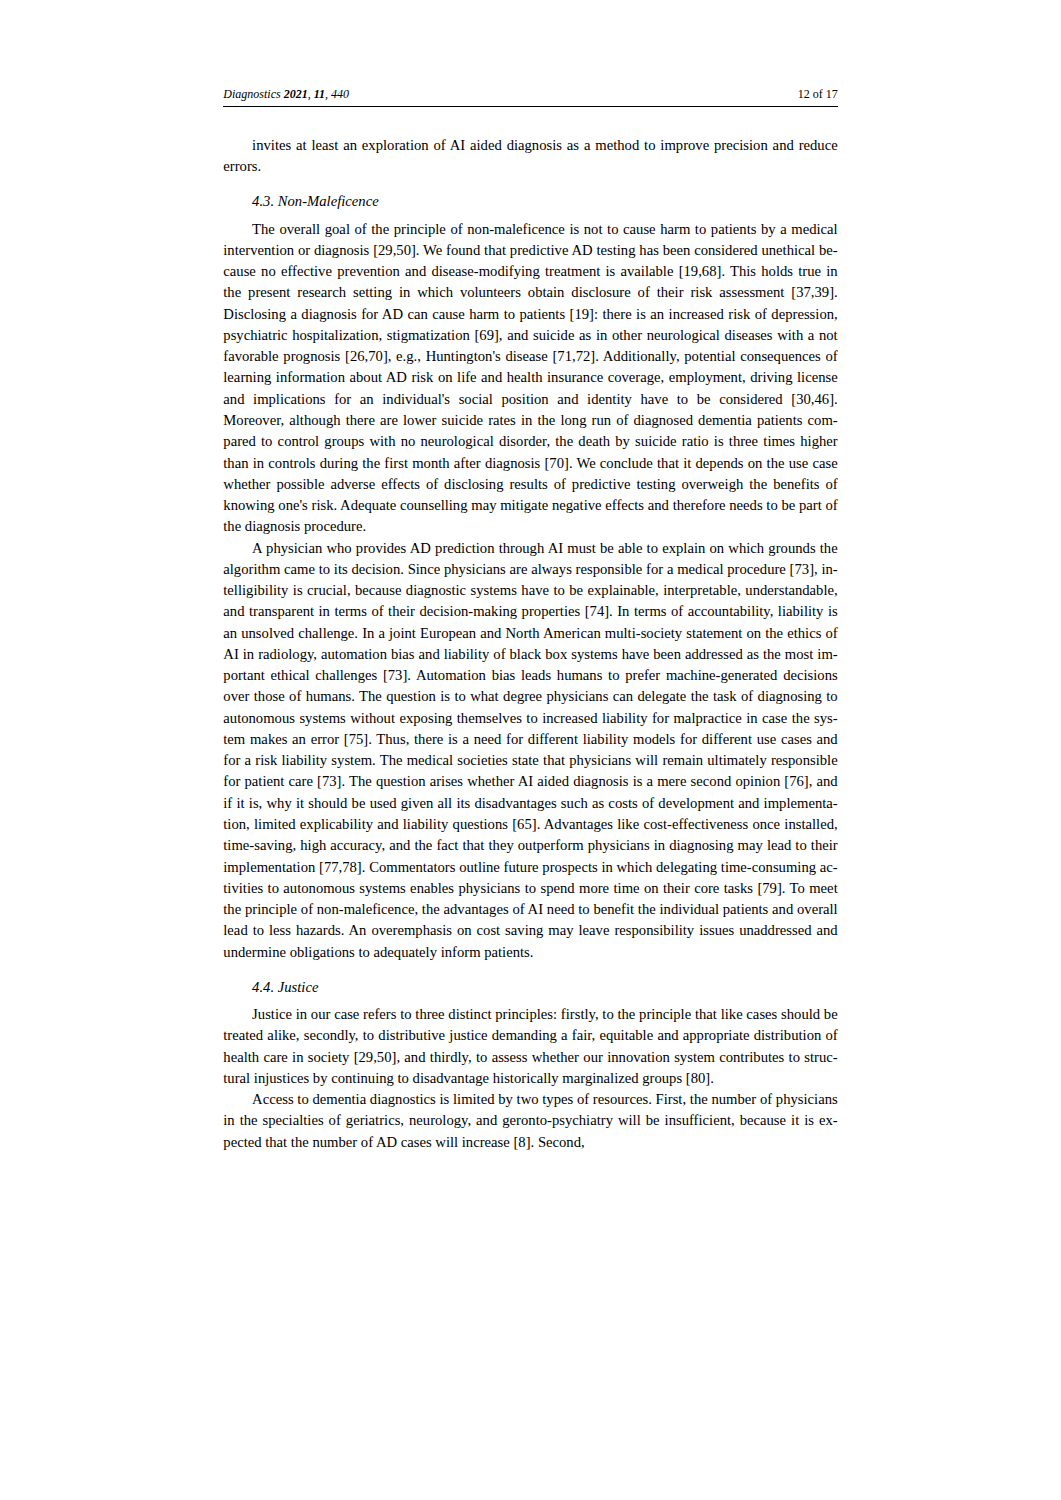Diagnostics 2021, 11, 440 12 of 17
invites at least an exploration of AI aided diagnosis as a method to improve precision and reduce errors.
4.3. Non-Maleficence
The overall goal of the principle of non-maleficence is not to cause harm to patients by a medical intervention or diagnosis [29,50]. We found that predictive AD testing has been considered unethical because no effective prevention and disease-modifying treatment is available [19,68]. This holds true in the present research setting in which volunteers obtain disclosure of their risk assessment [37,39]. Disclosing a diagnosis for AD can cause harm to patients [19]: there is an increased risk of depression, psychiatric hospitalization, stigmatization [69], and suicide as in other neurological diseases with a not favorable prognosis [26,70], e.g., Huntington's disease [71,72]. Additionally, potential consequences of learning information about AD risk on life and health insurance coverage, employment, driving license and implications for an individual's social position and identity have to be considered [30,46]. Moreover, although there are lower suicide rates in the long run of diagnosed dementia patients compared to control groups with no neurological disorder, the death by suicide ratio is three times higher than in controls during the first month after diagnosis [70]. We conclude that it depends on the use case whether possible adverse effects of disclosing results of predictive testing overweigh the benefits of knowing one's risk. Adequate counselling may mitigate negative effects and therefore needs to be part of the diagnosis procedure.
A physician who provides AD prediction through AI must be able to explain on which grounds the algorithm came to its decision. Since physicians are always responsible for a medical procedure [73], intelligibility is crucial, because diagnostic systems have to be explainable, interpretable, understandable, and transparent in terms of their decision-making properties [74]. In terms of accountability, liability is an unsolved challenge. In a joint European and North American multi-society statement on the ethics of AI in radiology, automation bias and liability of black box systems have been addressed as the most important ethical challenges [73]. Automation bias leads humans to prefer machine-generated decisions over those of humans. The question is to what degree physicians can delegate the task of diagnosing to autonomous systems without exposing themselves to increased liability for malpractice in case the system makes an error [75]. Thus, there is a need for different liability models for different use cases and for a risk liability system. The medical societies state that physicians will remain ultimately responsible for patient care [73]. The question arises whether AI aided diagnosis is a mere second opinion [76], and if it is, why it should be used given all its disadvantages such as costs of development and implementation, limited explicability and liability questions [65]. Advantages like cost-effectiveness once installed, time-saving, high accuracy, and the fact that they outperform physicians in diagnosing may lead to their implementation [77,78]. Commentators outline future prospects in which delegating time-consuming activities to autonomous systems enables physicians to spend more time on their core tasks [79]. To meet the principle of non-maleficence, the advantages of AI need to benefit the individual patients and overall lead to less hazards. An overemphasis on cost saving may leave responsibility issues unaddressed and undermine obligations to adequately inform patients.
4.4. Justice
Justice in our case refers to three distinct principles: firstly, to the principle that like cases should be treated alike, secondly, to distributive justice demanding a fair, equitable and appropriate distribution of health care in society [29,50], and thirdly, to assess whether our innovation system contributes to structural injustices by continuing to disadvantage historically marginalized groups [80].
Access to dementia diagnostics is limited by two types of resources. First, the number of physicians in the specialties of geriatrics, neurology, and geronto-psychiatry will be insufficient, because it is expected that the number of AD cases will increase [8]. Second,